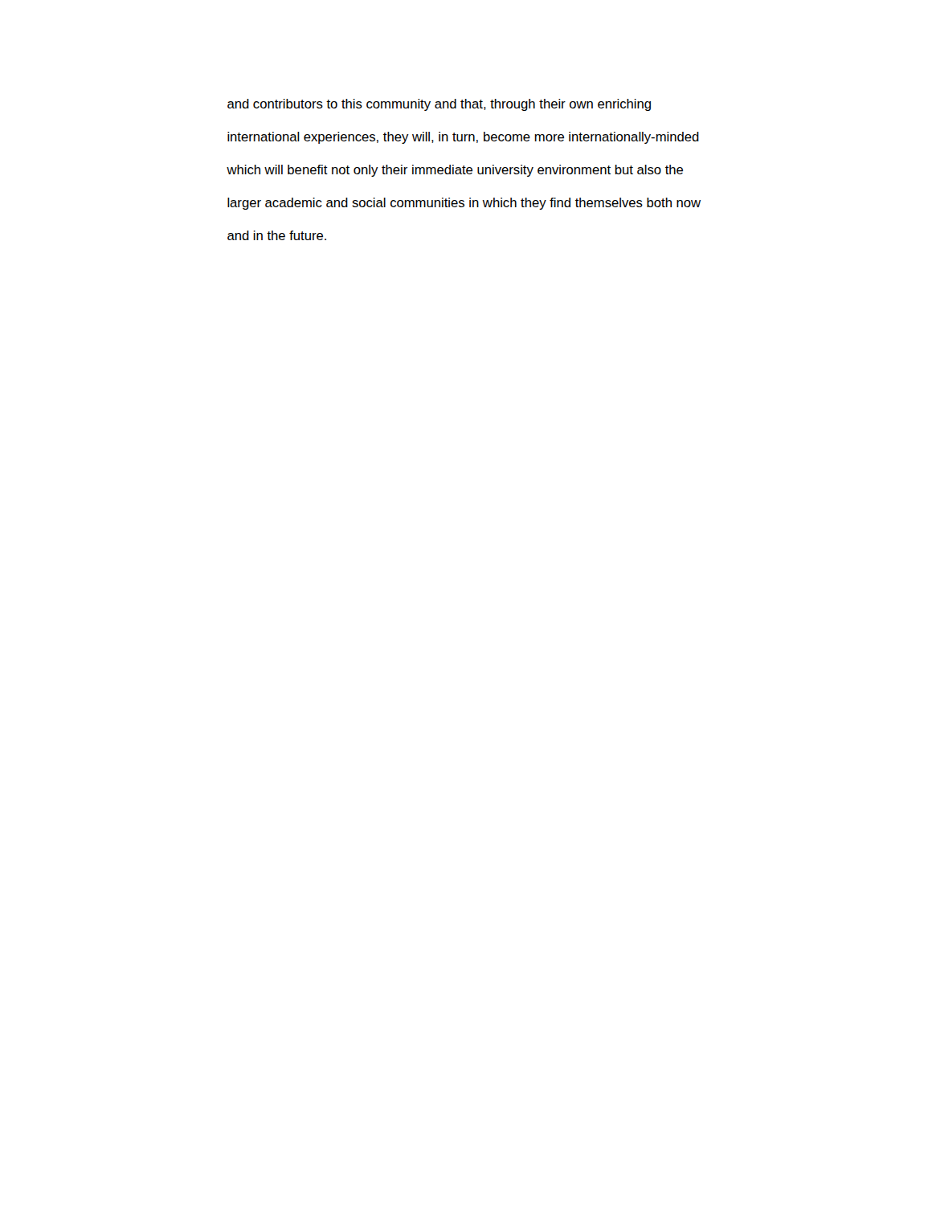and contributors to this community and that, through their own enriching international experiences, they will, in turn, become more internationally-minded which will benefit not only their immediate university environment but also the larger academic and social communities in which they find themselves both now and in the future.